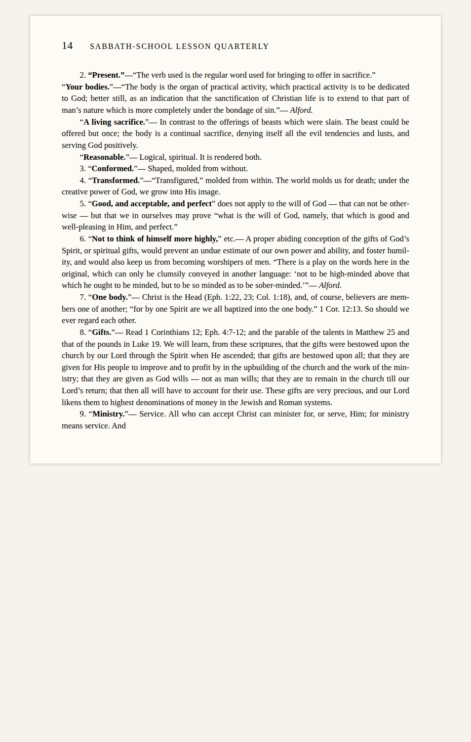14 Sabbath-School Lesson Quarterly
2. “Present.”—“The verb used is the regular word used for bringing to offer in sacrifice.”
“Your bodies.”—“The body is the organ of practical activity, which practical activity is to be dedicated to God; better still, as an indication that the sanctification of Christian life is to extend to that part of man’s nature which is more completely under the bondage of sin.”— Alford.
“A living sacrifice.”— In contrast to the offerings of beasts which were slain. The beast could be offered but once; the body is a continual sacrifice, denying itself all the evil tendencies and lusts, and serving God positively.
“Reasonable.”— Logical, spiritual. It is rendered both.
3. “Conformed.”— Shaped, molded from without.
4. “Transformed.”—“Transfigured,” molded from within. The world molds us for death; under the creative power of God, we grow into His image.
5. “Good, and acceptable, and perfect” does not apply to the will of God — that can not be otherwise — but that we in ourselves may prove “what is the will of God, namely, that which is good and well-pleasing in Him, and perfect.”
6. “Not to think of himself more highly,” etc.— A proper abiding conception of the gifts of God’s Spirit, or spiritual gifts, would prevent an undue estimate of our own power and ability, and foster humility, and would also keep us from becoming worshipers of men. “There is a play on the words here in the original, which can only be clumsily conveyed in another language: ‘not to be high-minded above that which he ought to be minded, but to be so minded as to be sober-minded.’”— Alford.
7. “One body.”— Christ is the Head (Eph. 1:22, 23; Col. 1:18), and, of course, believers are members one of another; “for by one Spirit are we all baptized into the one body.” 1 Cor. 12:13. So should we ever regard each other.
8. “Gifts.”— Read 1 Corinthians 12; Eph. 4:7-12; and the parable of the talents in Matthew 25 and that of the pounds in Luke 19. We will learn, from these scriptures, that the gifts were bestowed upon the church by our Lord through the Spirit when He ascended; that gifts are bestowed upon all; that they are given for His people to improve and to profit by in the upbuilding of the church and the work of the ministry; that they are given as God wills — not as man wills; that they are to remain in the church till our Lord’s return; that then all will have to account for their use. These gifts are very precious, and our Lord likens them to highest denominations of money in the Jewish and Roman systems.
9. “Ministry.”— Service. All who can accept Christ can minister for, or serve, Him; for ministry means service. And